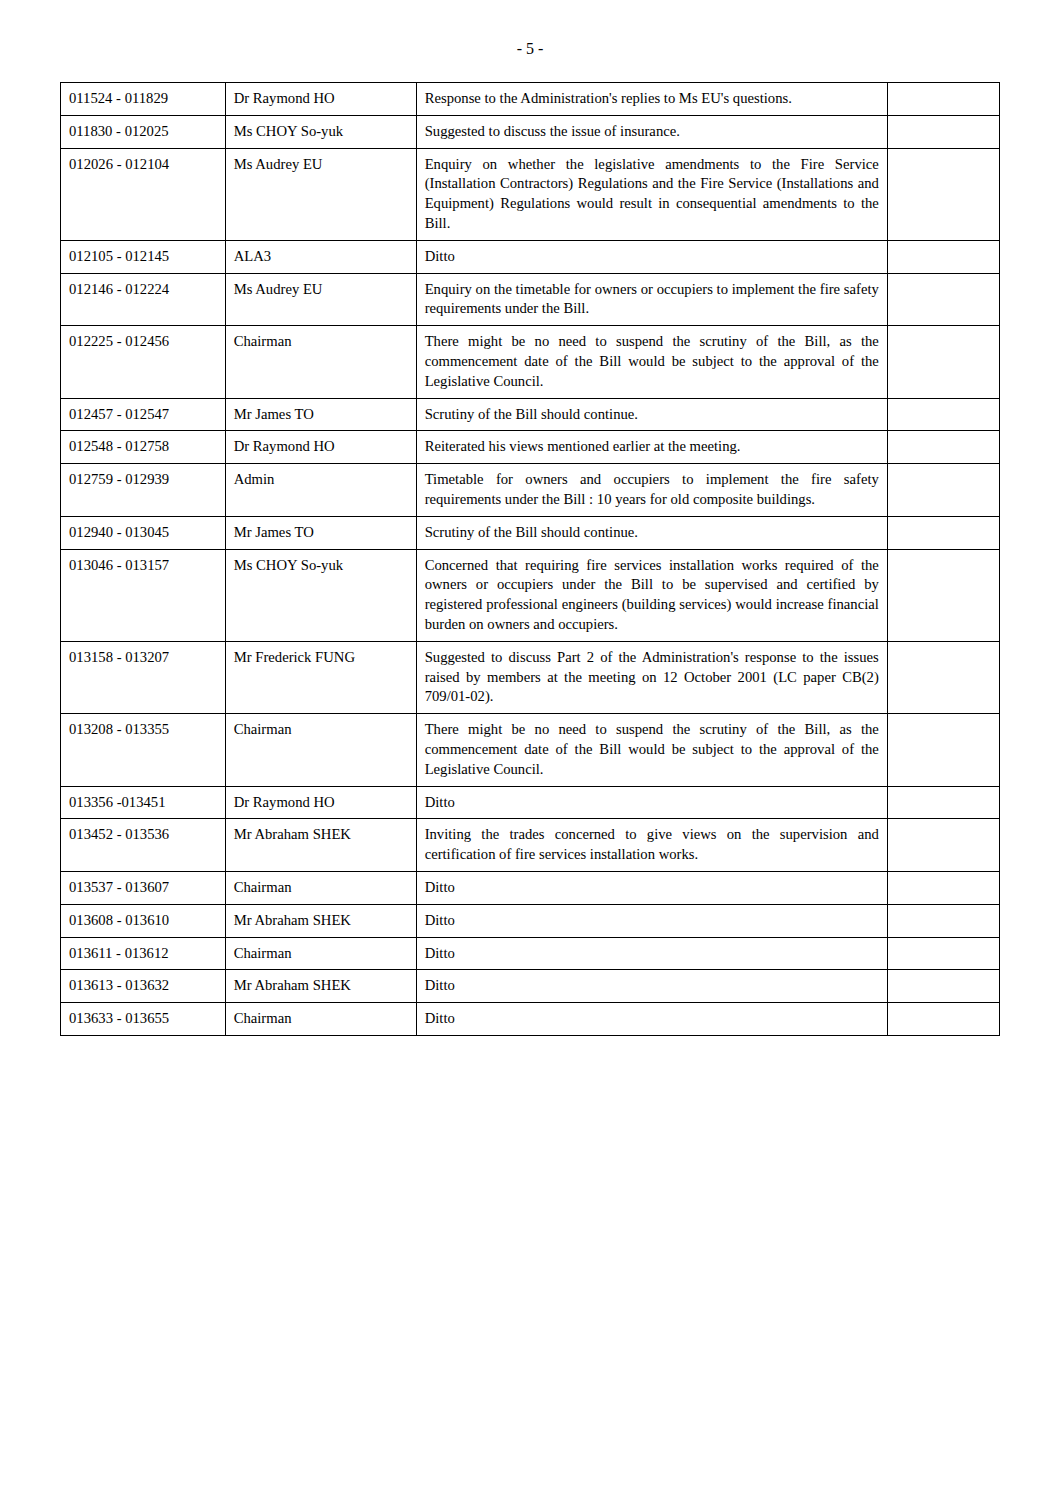- 5 -
| 011524 - 011829 | Dr Raymond HO | Response to the Administration's replies to Ms EU's questions. | |
| 011830 - 012025 | Ms CHOY So-yuk | Suggested to discuss the issue of insurance. | |
| 012026 - 012104 | Ms Audrey EU | Enquiry on whether the legislative amendments to the Fire Service (Installation Contractors) Regulations and the Fire Service (Installations and Equipment) Regulations would result in consequential amendments to the Bill. | |
| 012105 - 012145 | ALA3 | Ditto | |
| 012146 - 012224 | Ms Audrey EU | Enquiry on the timetable for owners or occupiers to implement the fire safety requirements under the Bill. | |
| 012225 - 012456 | Chairman | There might be no need to suspend the scrutiny of the Bill, as the commencement date of the Bill would be subject to the approval of the Legislative Council. | |
| 012457 - 012547 | Mr James TO | Scrutiny of the Bill should continue. | |
| 012548 - 012758 | Dr Raymond HO | Reiterated his views mentioned earlier at the meeting. | |
| 012759 - 012939 | Admin | Timetable for owners and occupiers to implement the fire safety requirements under the Bill : 10 years for old composite buildings. | |
| 012940 - 013045 | Mr James TO | Scrutiny of the Bill should continue. | |
| 013046 - 013157 | Ms CHOY So-yuk | Concerned that requiring fire services installation works required of the owners or occupiers under the Bill to be supervised and certified by registered professional engineers (building services) would increase financial burden on owners and occupiers. | |
| 013158 - 013207 | Mr Frederick FUNG | Suggested to discuss Part 2 of the Administration's response to the issues raised by members at the meeting on 12 October 2001 (LC paper CB(2) 709/01-02). | |
| 013208 - 013355 | Chairman | There might be no need to suspend the scrutiny of the Bill, as the commencement date of the Bill would be subject to the approval of the Legislative Council. | |
| 013356 -013451 | Dr Raymond HO | Ditto | |
| 013452 - 013536 | Mr Abraham SHEK | Inviting the trades concerned to give views on the supervision and certification of fire services installation works. | |
| 013537 - 013607 | Chairman | Ditto | |
| 013608 - 013610 | Mr Abraham SHEK | Ditto | |
| 013611 - 013612 | Chairman | Ditto | |
| 013613 - 013632 | Mr Abraham SHEK | Ditto | |
| 013633 - 013655 | Chairman | Ditto | |